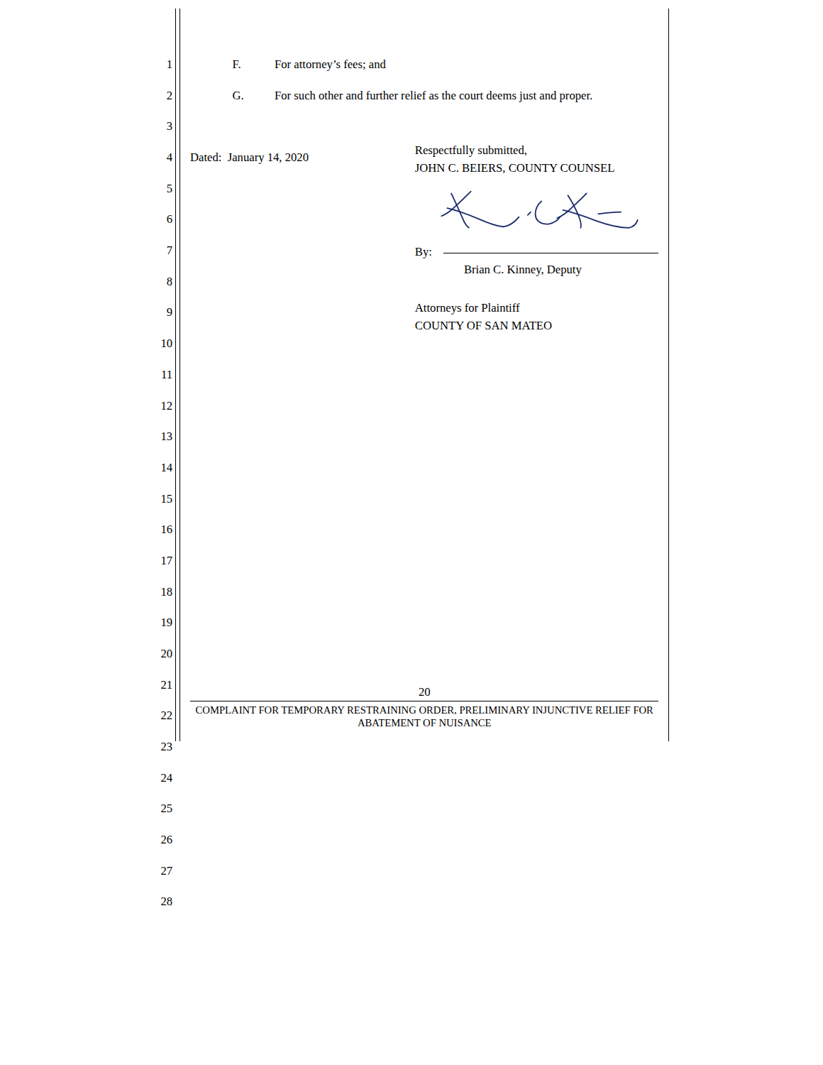1
2
3
4
5
6
7
8
9
10
11
12
13
14
15
16
17
18
19
20
21
22
23
24
25
26
27
28
F. For attorney’s fees; and
G. For such other and further relief as the court deems just and proper.
Dated: January 14, 2020
Respectfully submitted,
JOHN C. BEIERS, COUNTY COUNSEL
By:
Brian C. Kinney, Deputy
Attorneys for Plaintiff
COUNTY OF SAN MATEO
20
COMPLAINT FOR TEMPORARY RESTRAINING ORDER, PRELIMINARY INJUNCTIVE RELIEF FOR
ABATEMENT OF NUISANCE